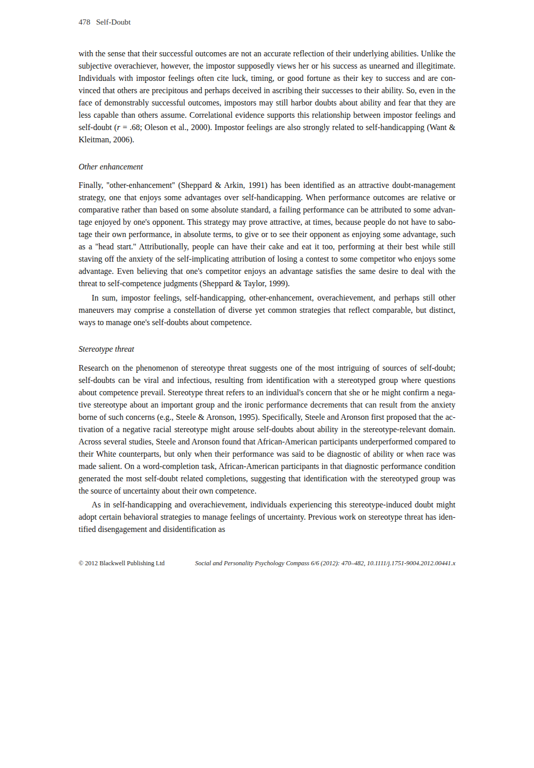478 Self-Doubt
with the sense that their successful outcomes are not an accurate reflection of their underlying abilities. Unlike the subjective overachiever, however, the impostor supposedly views her or his success as unearned and illegitimate. Individuals with impostor feelings often cite luck, timing, or good fortune as their key to success and are convinced that others are precipitous and perhaps deceived in ascribing their successes to their ability. So, even in the face of demonstrably successful outcomes, impostors may still harbor doubts about ability and fear that they are less capable than others assume. Correlational evidence supports this relationship between impostor feelings and self-doubt (r = .68; Oleson et al., 2000). Impostor feelings are also strongly related to self-handicapping (Want & Kleitman, 2006).
Other enhancement
Finally, ''other-enhancement'' (Sheppard & Arkin, 1991) has been identified as an attractive doubt-management strategy, one that enjoys some advantages over self-handicapping. When performance outcomes are relative or comparative rather than based on some absolute standard, a failing performance can be attributed to some advantage enjoyed by one's opponent. This strategy may prove attractive, at times, because people do not have to sabotage their own performance, in absolute terms, to give or to see their opponent as enjoying some advantage, such as a ''head start.'' Attributionally, people can have their cake and eat it too, performing at their best while still staving off the anxiety of the self-implicating attribution of losing a contest to some competitor who enjoys some advantage. Even believing that one's competitor enjoys an advantage satisfies the same desire to deal with the threat to self-competence judgments (Sheppard & Taylor, 1999).
In sum, impostor feelings, self-handicapping, other-enhancement, overachievement, and perhaps still other maneuvers may comprise a constellation of diverse yet common strategies that reflect comparable, but distinct, ways to manage one's self-doubts about competence.
Stereotype threat
Research on the phenomenon of stereotype threat suggests one of the most intriguing of sources of self-doubt; self-doubts can be viral and infectious, resulting from identification with a stereotyped group where questions about competence prevail. Stereotype threat refers to an individual's concern that she or he might confirm a negative stereotype about an important group and the ironic performance decrements that can result from the anxiety borne of such concerns (e.g., Steele & Aronson, 1995). Specifically, Steele and Aronson first proposed that the activation of a negative racial stereotype might arouse self-doubts about ability in the stereotype-relevant domain. Across several studies, Steele and Aronson found that African-American participants underperformed compared to their White counterparts, but only when their performance was said to be diagnostic of ability or when race was made salient. On a word-completion task, African-American participants in that diagnostic performance condition generated the most self-doubt related completions, suggesting that identification with the stereotyped group was the source of uncertainty about their own competence.
As in self-handicapping and overachievement, individuals experiencing this stereotype-induced doubt might adopt certain behavioral strategies to manage feelings of uncertainty. Previous work on stereotype threat has identified disengagement and disidentification as
© 2012 Blackwell Publishing Ltd Social and Personality Psychology Compass 6/6 (2012): 470–482, 10.1111/j.1751-9004.2012.00441.x